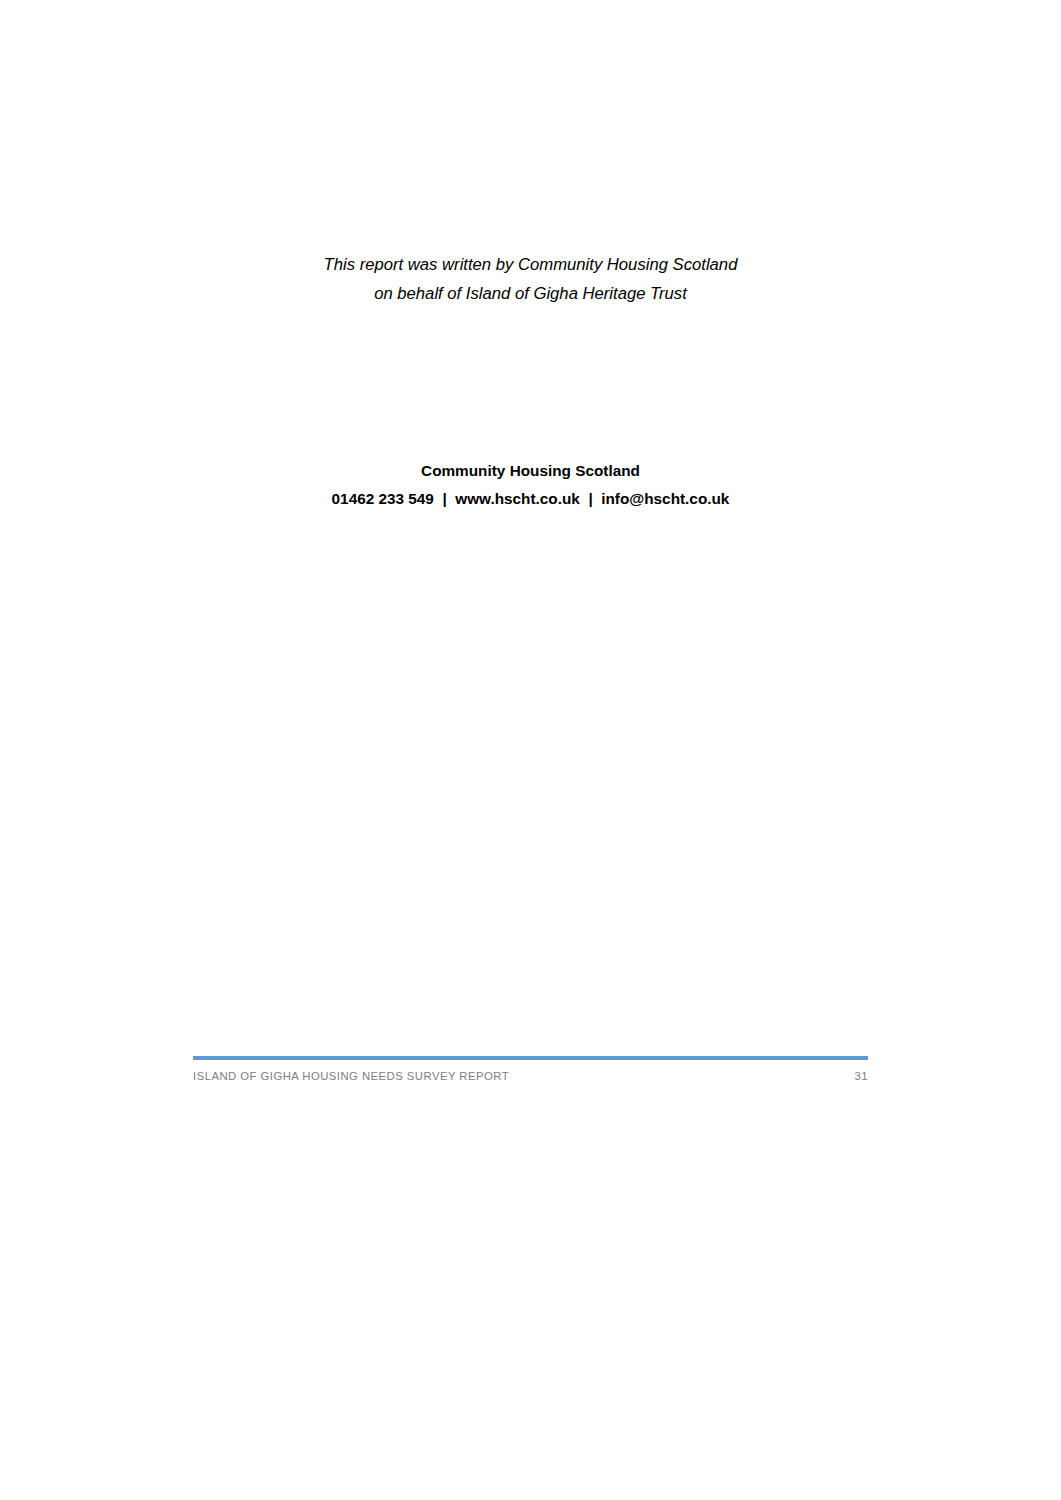This report was written by Community Housing Scotland
on behalf of Island of Gigha Heritage Trust
Community Housing Scotland
01462 233 549 | www.hscht.co.uk | info@hscht.co.uk
Island of Gigha Housing Needs Survey Report 31